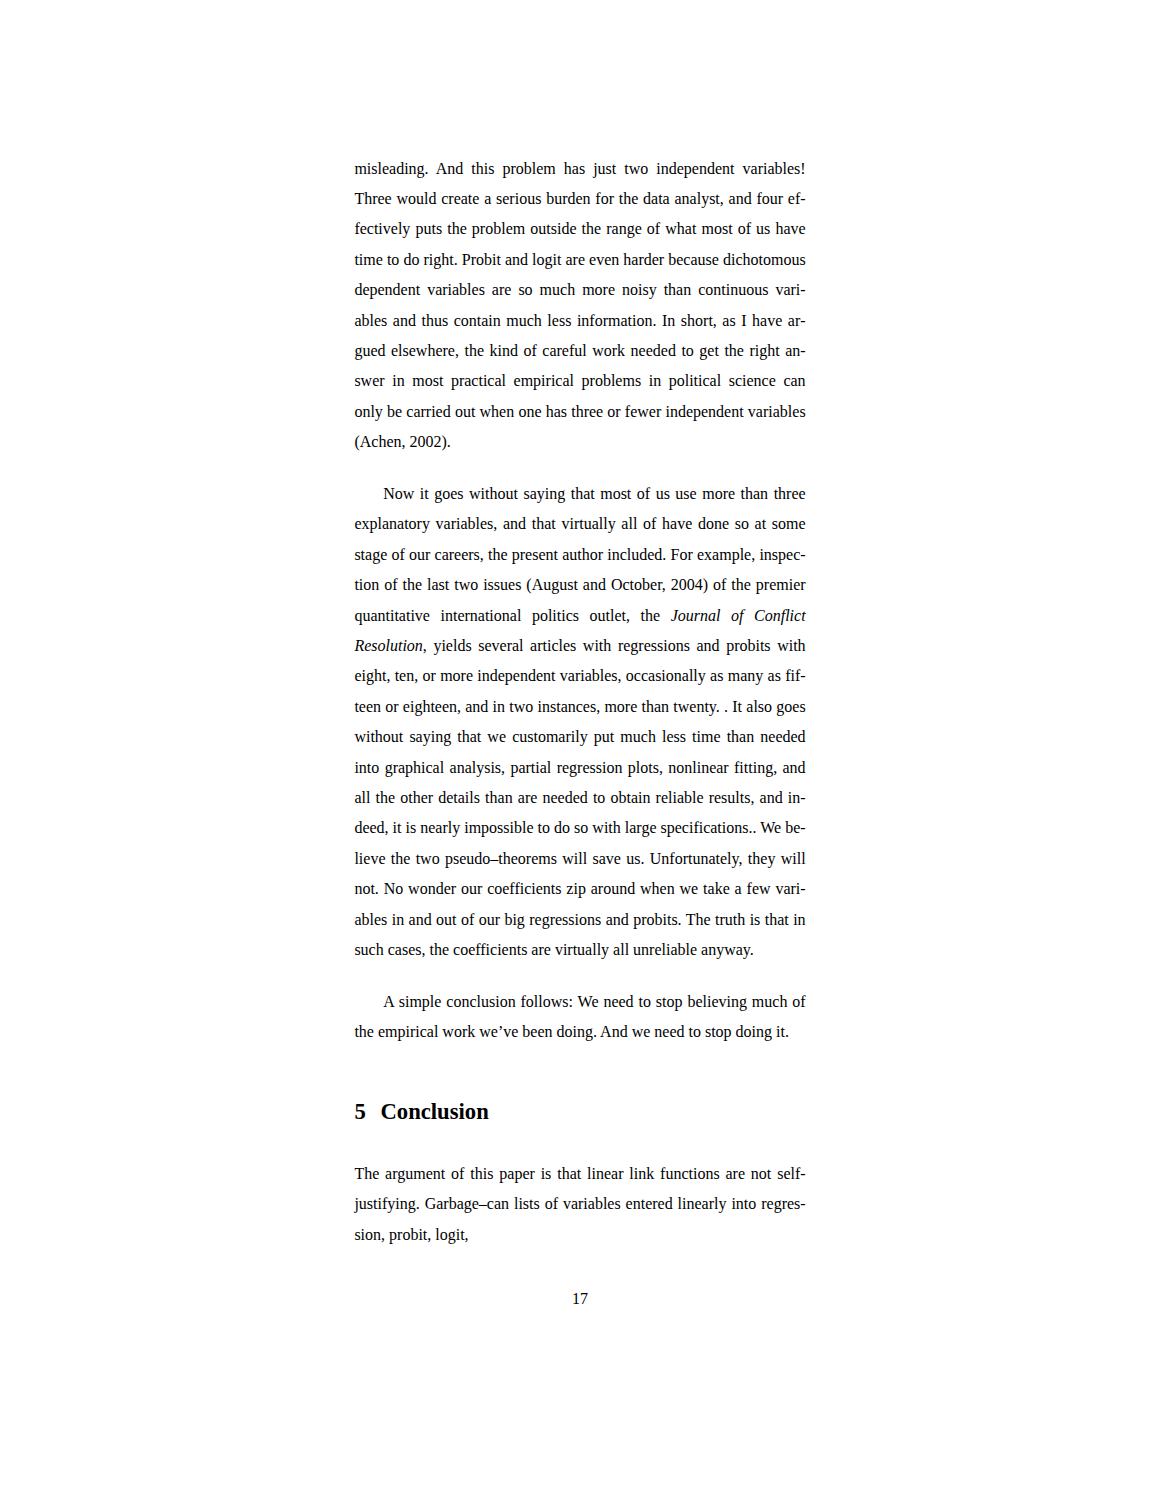misleading. And this problem has just two independent variables! Three would create a serious burden for the data analyst, and four effectively puts the problem outside the range of what most of us have time to do right. Probit and logit are even harder because dichotomous dependent variables are so much more noisy than continuous variables and thus contain much less information. In short, as I have argued elsewhere, the kind of careful work needed to get the right answer in most practical empirical problems in political science can only be carried out when one has three or fewer independent variables (Achen, 2002).
Now it goes without saying that most of us use more than three explanatory variables, and that virtually all of have done so at some stage of our careers, the present author included. For example, inspection of the last two issues (August and October, 2004) of the premier quantitative international politics outlet, the Journal of Conflict Resolution, yields several articles with regressions and probits with eight, ten, or more independent variables, occasionally as many as fifteen or eighteen, and in two instances, more than twenty. . It also goes without saying that we customarily put much less time than needed into graphical analysis, partial regression plots, nonlinear fitting, and all the other details than are needed to obtain reliable results, and indeed, it is nearly impossible to do so with large specifications.. We believe the two pseudo–theorems will save us. Unfortunately, they will not. No wonder our coefficients zip around when we take a few variables in and out of our big regressions and probits. The truth is that in such cases, the coefficients are virtually all unreliable anyway.
A simple conclusion follows: We need to stop believing much of the empirical work we’ve been doing. And we need to stop doing it.
5 Conclusion
The argument of this paper is that linear link functions are not self-justifying. Garbage–can lists of variables entered linearly into regression, probit, logit,
17